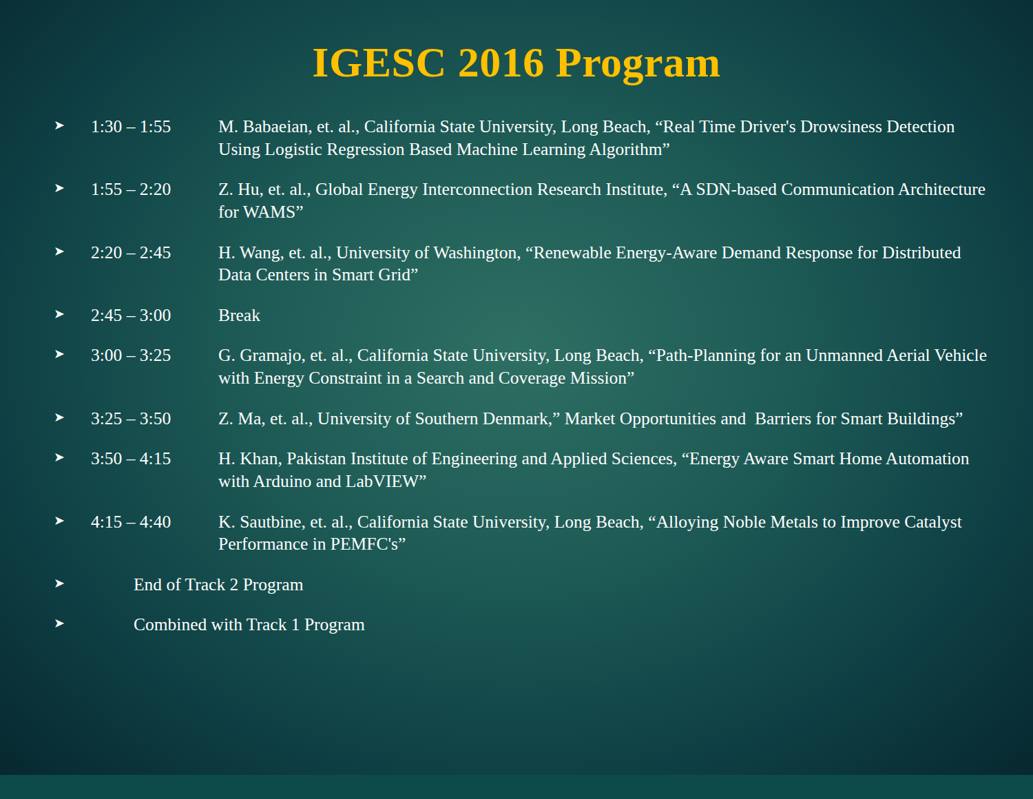IGESC 2016 Program
1:30 – 1:55
M. Babaeian, et. al., California State University, Long Beach, “Real Time Driver's Drowsiness Detection Using Logistic Regression Based Machine Learning Algorithm”
1:55 – 2:20
Z. Hu, et. al., Global Energy Interconnection Research Institute, “A SDN-based Communication Architecture for WAMS”
2:20 – 2:45
H. Wang, et. al., University of Washington, “Renewable Energy-Aware Demand Response for Distributed Data Centers in Smart Grid”
2:45 – 3:00
Break
3:00 – 3:25
G. Gramajo, et. al., California State University, Long Beach, “Path-Planning for an Unmanned Aerial Vehicle with Energy Constraint in a Search and Coverage Mission”
3:25 – 3:50
Z. Ma, et. al., University of Southern Denmark,” Market Opportunities and Barriers for Smart Buildings”
3:50 – 4:15
H. Khan, Pakistan Institute of Engineering and Applied Sciences, “Energy Aware Smart Home Automation with Arduino and LabVIEW”
4:15 – 4:40
K. Sautbine, et. al., California State University, Long Beach, “Alloying Noble Metals to Improve Catalyst Performance in PEMFC's”
End of Track 2 Program
Combined with Track 1 Program